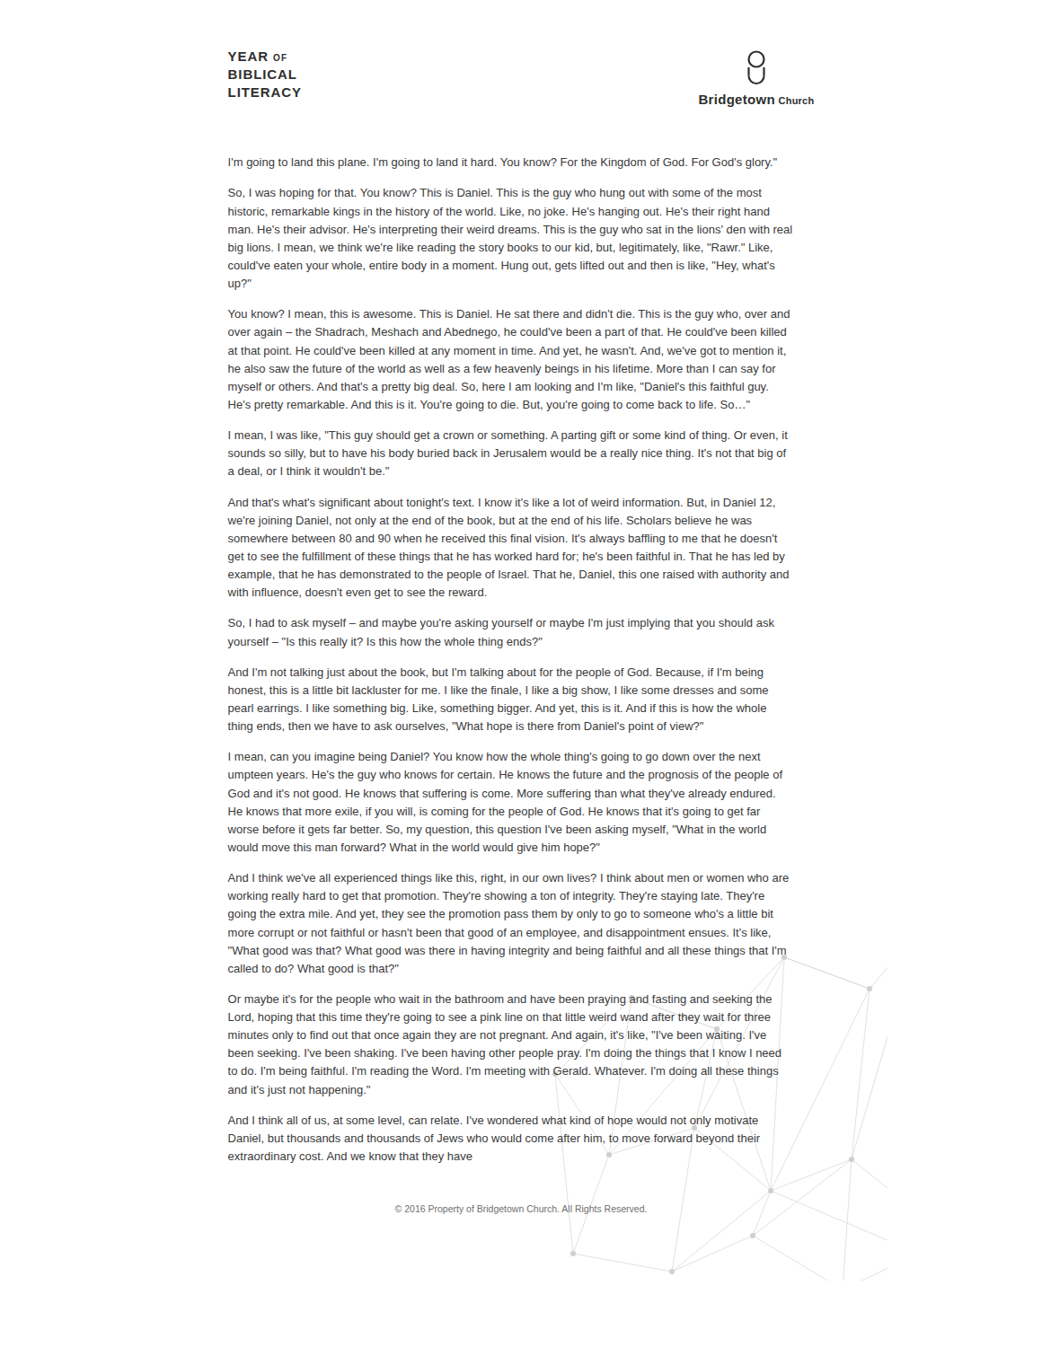YEAR OF
BIBLICAL
LITERACY
Bridgetown Church
I'm going to land this plane. I'm going to land it hard. You know? For the Kingdom of God. For God's glory."
So, I was hoping for that. You know? This is Daniel. This is the guy who hung out with some of the most historic, remarkable kings in the history of the world. Like, no joke. He's hanging out. He's their right hand man. He's their advisor. He's interpreting their weird dreams. This is the guy who sat in the lions' den with real big lions. I mean, we think we're like reading the story books to our kid, but, legitimately, like, "Rawr." Like, could've eaten your whole, entire body in a moment. Hung out, gets lifted out and then is like, "Hey, what's up?"
You know? I mean, this is awesome. This is Daniel. He sat there and didn't die. This is the guy who, over and over again – the Shadrach, Meshach and Abednego, he could've been a part of that. He could've been killed at that point. He could've been killed at any moment in time. And yet, he wasn't. And, we've got to mention it, he also saw the future of the world as well as a few heavenly beings in his lifetime. More than I can say for myself or others. And that's a pretty big deal. So, here I am looking and I'm like, "Daniel's this faithful guy. He's pretty remarkable. And this is it. You're going to die. But, you're going to come back to life. So…"
I mean, I was like, "This guy should get a crown or something. A parting gift or some kind of thing. Or even, it sounds so silly, but to have his body buried back in Jerusalem would be a really nice thing. It's not that big of a deal, or I think it wouldn't be."
And that's what's significant about tonight's text. I know it's like a lot of weird information. But, in Daniel 12, we're joining Daniel, not only at the end of the book, but at the end of his life. Scholars believe he was somewhere between 80 and 90 when he received this final vision. It's always baffling to me that he doesn't get to see the fulfillment of these things that he has worked hard for; he's been faithful in. That he has led by example, that he has demonstrated to the people of Israel. That he, Daniel, this one raised with authority and with influence, doesn't even get to see the reward.
So, I had to ask myself – and maybe you're asking yourself or maybe I'm just implying that you should ask yourself – "Is this really it? Is this how the whole thing ends?"
And I'm not talking just about the book, but I'm talking about for the people of God. Because, if I'm being honest, this is a little bit lackluster for me. I like the finale, I like a big show, I like some dresses and some pearl earrings. I like something big. Like, something bigger. And yet, this is it. And if this is how the whole thing ends, then we have to ask ourselves, "What hope is there from Daniel's point of view?"
I mean, can you imagine being Daniel? You know how the whole thing's going to go down over the next umpteen years. He's the guy who knows for certain. He knows the future and the prognosis of the people of God and it's not good. He knows that suffering is come. More suffering than what they've already endured. He knows that more exile, if you will, is coming for the people of God. He knows that it's going to get far worse before it gets far better. So, my question, this question I've been asking myself, "What in the world would move this man forward? What in the world would give him hope?"
And I think we've all experienced things like this, right, in our own lives? I think about men or women who are working really hard to get that promotion. They're showing a ton of integrity. They're staying late. They're going the extra mile. And yet, they see the promotion pass them by only to go to someone who's a little bit more corrupt or not faithful or hasn't been that good of an employee, and disappointment ensues. It's like, "What good was that? What good was there in having integrity and being faithful and all these things that I'm called to do? What good is that?"
Or maybe it's for the people who wait in the bathroom and have been praying and fasting and seeking the Lord, hoping that this time they're going to see a pink line on that little weird wand after they wait for three minutes only to find out that once again they are not pregnant. And again, it's like, "I've been waiting. I've been seeking. I've been shaking. I've been having other people pray. I'm doing the things that I know I need to do. I'm being faithful. I'm reading the Word. I'm meeting with Gerald. Whatever. I'm doing all these things and it's just not happening."
And I think all of us, at some level, can relate. I've wondered what kind of hope would not only motivate Daniel, but thousands and thousands of Jews who would come after him, to move forward beyond their extraordinary cost. And we know that they have
© 2016 Property of Bridgetown Church. All Rights Reserved.